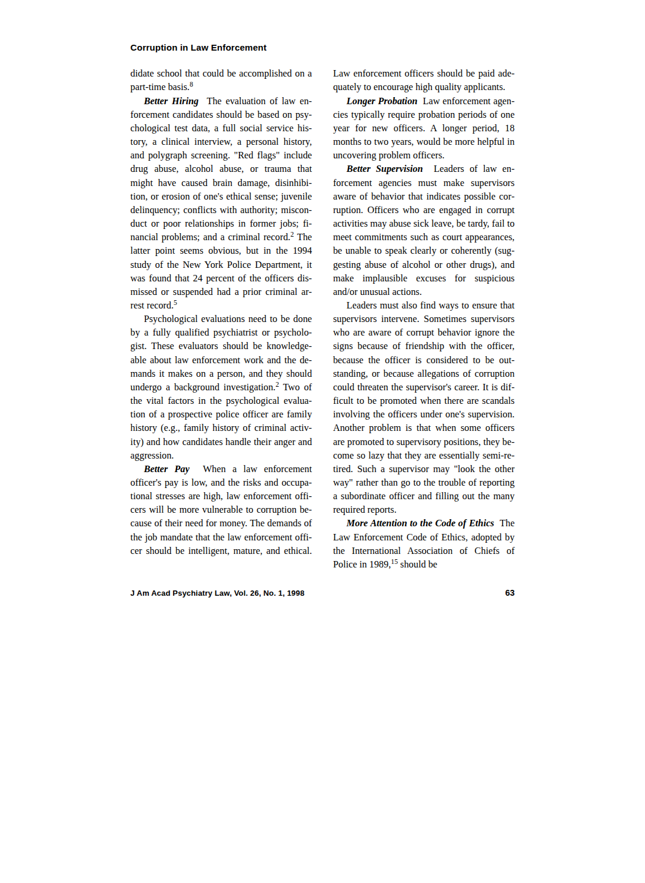Corruption in Law Enforcement
didate school that could be accomplished on a part-time basis.8
Better Hiring The evaluation of law enforcement candidates should be based on psychological test data, a full social service history, a clinical interview, a personal history, and polygraph screening. "Red flags" include drug abuse, alcohol abuse, or trauma that might have caused brain damage, disinhibition, or erosion of one's ethical sense; juvenile delinquency; conflicts with authority; misconduct or poor relationships in former jobs; financial problems; and a criminal record.2 The latter point seems obvious, but in the 1994 study of the New York Police Department, it was found that 24 percent of the officers dismissed or suspended had a prior criminal arrest record.5
Psychological evaluations need to be done by a fully qualified psychiatrist or psychologist. These evaluators should be knowledgeable about law enforcement work and the demands it makes on a person, and they should undergo a background investigation.2 Two of the vital factors in the psychological evaluation of a prospective police officer are family history (e.g., family history of criminal activity) and how candidates handle their anger and aggression.
Better Pay When a law enforcement officer's pay is low, and the risks and occupational stresses are high, law enforcement officers will be more vulnerable to corruption because of their need for money. The demands of the job mandate that the law enforcement officer should be intelligent, mature, and ethical. Law enforcement officers should be paid adequately to encourage high quality applicants.
Longer Probation Law enforcement agencies typically require probation periods of one year for new officers. A longer period, 18 months to two years, would be more helpful in uncovering problem officers.
Better Supervision Leaders of law enforcement agencies must make supervisors aware of behavior that indicates possible corruption. Officers who are engaged in corrupt activities may abuse sick leave, be tardy, fail to meet commitments such as court appearances, be unable to speak clearly or coherently (suggesting abuse of alcohol or other drugs), and make implausible excuses for suspicious and/or unusual actions.
Leaders must also find ways to ensure that supervisors intervene. Sometimes supervisors who are aware of corrupt behavior ignore the signs because of friendship with the officer, because the officer is considered to be outstanding, or because allegations of corruption could threaten the supervisor's career. It is difficult to be promoted when there are scandals involving the officers under one's supervision. Another problem is that when some officers are promoted to supervisory positions, they become so lazy that they are essentially semi-retired. Such a supervisor may "look the other way" rather than go to the trouble of reporting a subordinate officer and filling out the many required reports.
More Attention to the Code of Ethics The Law Enforcement Code of Ethics, adopted by the International Association of Chiefs of Police in 1989,15 should be
J Am Acad Psychiatry Law, Vol. 26, No. 1, 1998 63